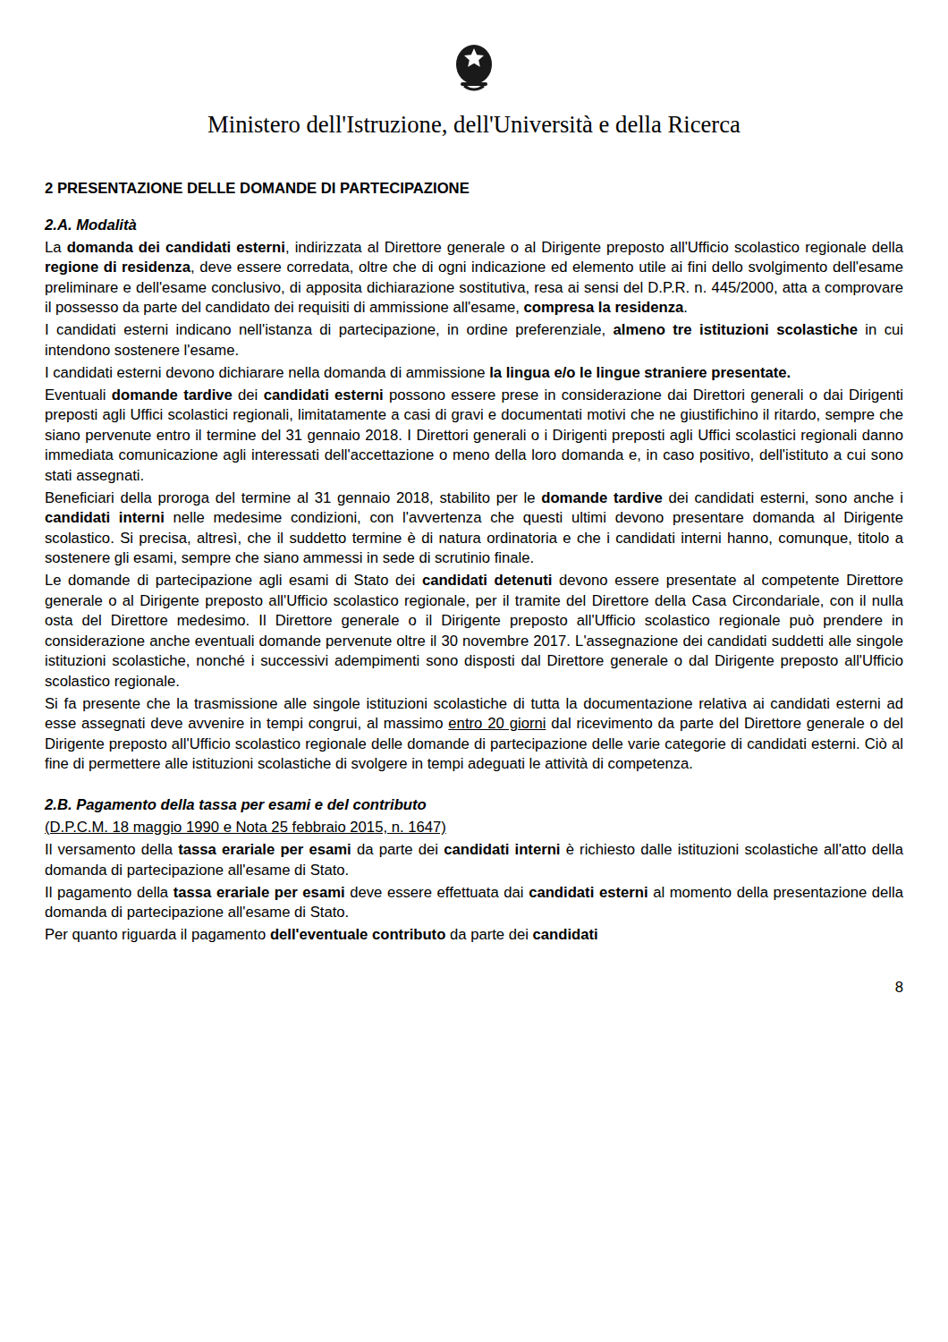Ministero dell'Istruzione, dell'Università e della Ricerca
2 PRESENTAZIONE DELLE DOMANDE DI PARTECIPAZIONE
2.A. Modalità
La domanda dei candidati esterni, indirizzata al Direttore generale o al Dirigente preposto all'Ufficio scolastico regionale della regione di residenza, deve essere corredata, oltre che di ogni indicazione ed elemento utile ai fini dello svolgimento dell'esame preliminare e dell'esame conclusivo, di apposita dichiarazione sostitutiva, resa ai sensi del D.P.R. n. 445/2000, atta a comprovare il possesso da parte del candidato dei requisiti di ammissione all'esame, compresa la residenza.
I candidati esterni indicano nell'istanza di partecipazione, in ordine preferenziale, almeno tre istituzioni scolastiche in cui intendono sostenere l'esame.
I candidati esterni devono dichiarare nella domanda di ammissione la lingua e/o le lingue straniere presentate.
Eventuali domande tardive dei candidati esterni possono essere prese in considerazione dai Direttori generali o dai Dirigenti preposti agli Uffici scolastici regionali, limitatamente a casi di gravi e documentati motivi che ne giustifichino il ritardo, sempre che siano pervenute entro il termine del 31 gennaio 2018. I Direttori generali o i Dirigenti preposti agli Uffici scolastici regionali danno immediata comunicazione agli interessati dell'accettazione o meno della loro domanda e, in caso positivo, dell'istituto a cui sono stati assegnati.
Beneficiari della proroga del termine al 31 gennaio 2018, stabilito per le domande tardive dei candidati esterni, sono anche i candidati interni nelle medesime condizioni, con l'avvertenza che questi ultimi devono presentare domanda al Dirigente scolastico. Si precisa, altresì, che il suddetto termine è di natura ordinatoria e che i candidati interni hanno, comunque, titolo a sostenere gli esami, sempre che siano ammessi in sede di scrutinio finale.
Le domande di partecipazione agli esami di Stato dei candidati detenuti devono essere presentate al competente Direttore generale o al Dirigente preposto all'Ufficio scolastico regionale, per il tramite del Direttore della Casa Circondariale, con il nulla osta del Direttore medesimo. Il Direttore generale o il Dirigente preposto all'Ufficio scolastico regionale può prendere in considerazione anche eventuali domande pervenute oltre il 30 novembre 2017. L'assegnazione dei candidati suddetti alle singole istituzioni scolastiche, nonché i successivi adempimenti sono disposti dal Direttore generale o dal Dirigente preposto all'Ufficio scolastico regionale.
Si fa presente che la trasmissione alle singole istituzioni scolastiche di tutta la documentazione relativa ai candidati esterni ad esse assegnati deve avvenire in tempi congrui, al massimo entro 20 giorni dal ricevimento da parte del Direttore generale o del Dirigente preposto all'Ufficio scolastico regionale delle domande di partecipazione delle varie categorie di candidati esterni. Ciò al fine di permettere alle istituzioni scolastiche di svolgere in tempi adeguati le attività di competenza.
2.B. Pagamento della tassa per esami e del contributo
(D.P.C.M. 18 maggio 1990 e Nota 25 febbraio 2015, n. 1647)
Il versamento della tassa erariale per esami da parte dei candidati interni è richiesto dalle istituzioni scolastiche all'atto della domanda di partecipazione all'esame di Stato.
Il pagamento della tassa erariale per esami deve essere effettuata dai candidati esterni al momento della presentazione della domanda di partecipazione all'esame di Stato.
Per quanto riguarda il pagamento dell'eventuale contributo da parte dei candidati
8